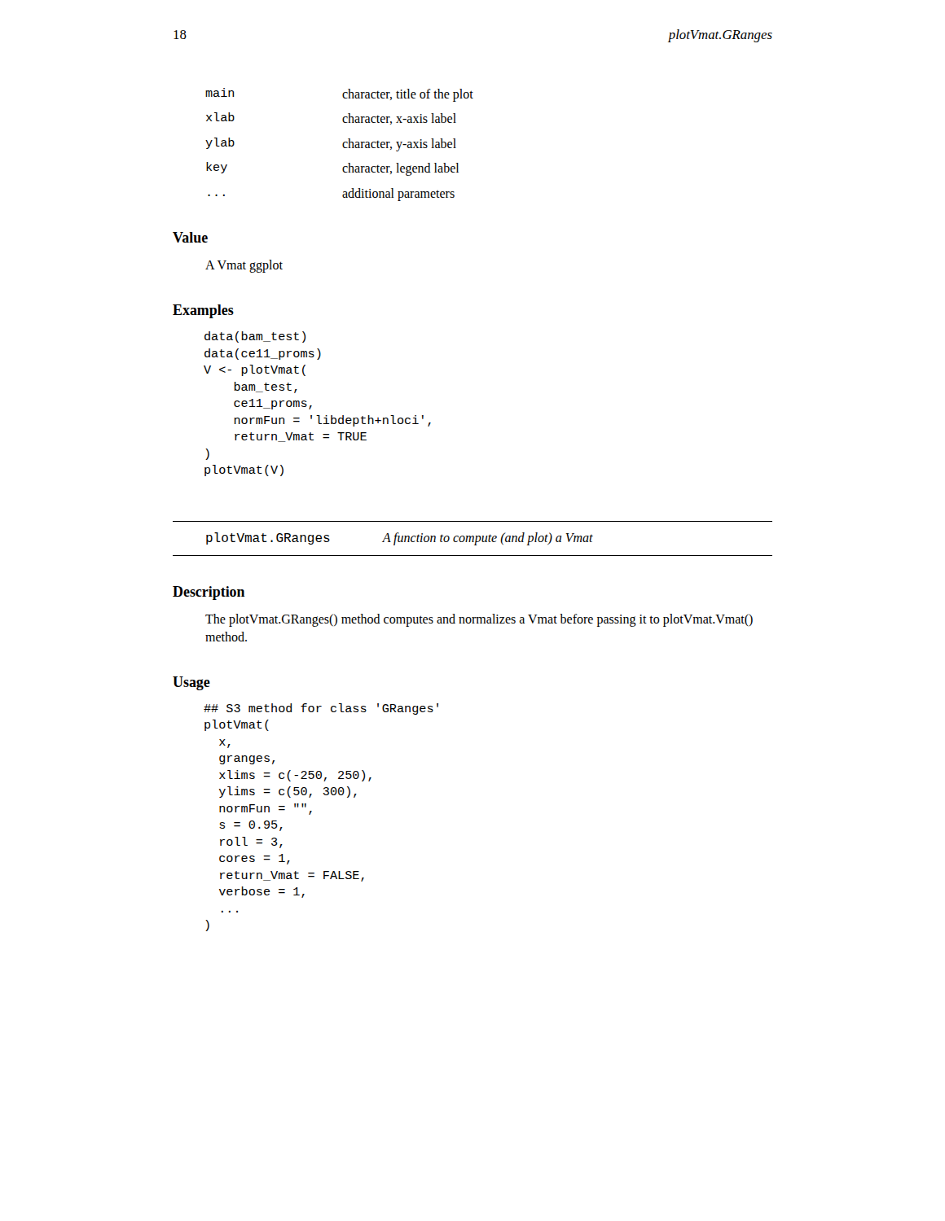18 plotVmat.GRanges
main
character, title of the plot
xlab
character, x-axis label
ylab
character, y-axis label
key
character, legend label
...
additional parameters
Value
A Vmat ggplot
Examples
data(bam_test)
data(ce11_proms)
V <- plotVmat(
    bam_test,
    ce11_proms,
    normFun = 'libdepth+nloci',
    return_Vmat = TRUE
)
plotVmat(V)
plotVmat.GRanges A function to compute (and plot) a Vmat
Description
The plotVmat.GRanges() method computes and normalizes a Vmat before passing it to plotVmat.Vmat() method.
Usage
## S3 method for class 'GRanges'
plotVmat(
  x,
  granges,
  xlims = c(-250, 250),
  ylims = c(50, 300),
  normFun = "",
  s = 0.95,
  roll = 3,
  cores = 1,
  return_Vmat = FALSE,
  verbose = 1,
  ...
)